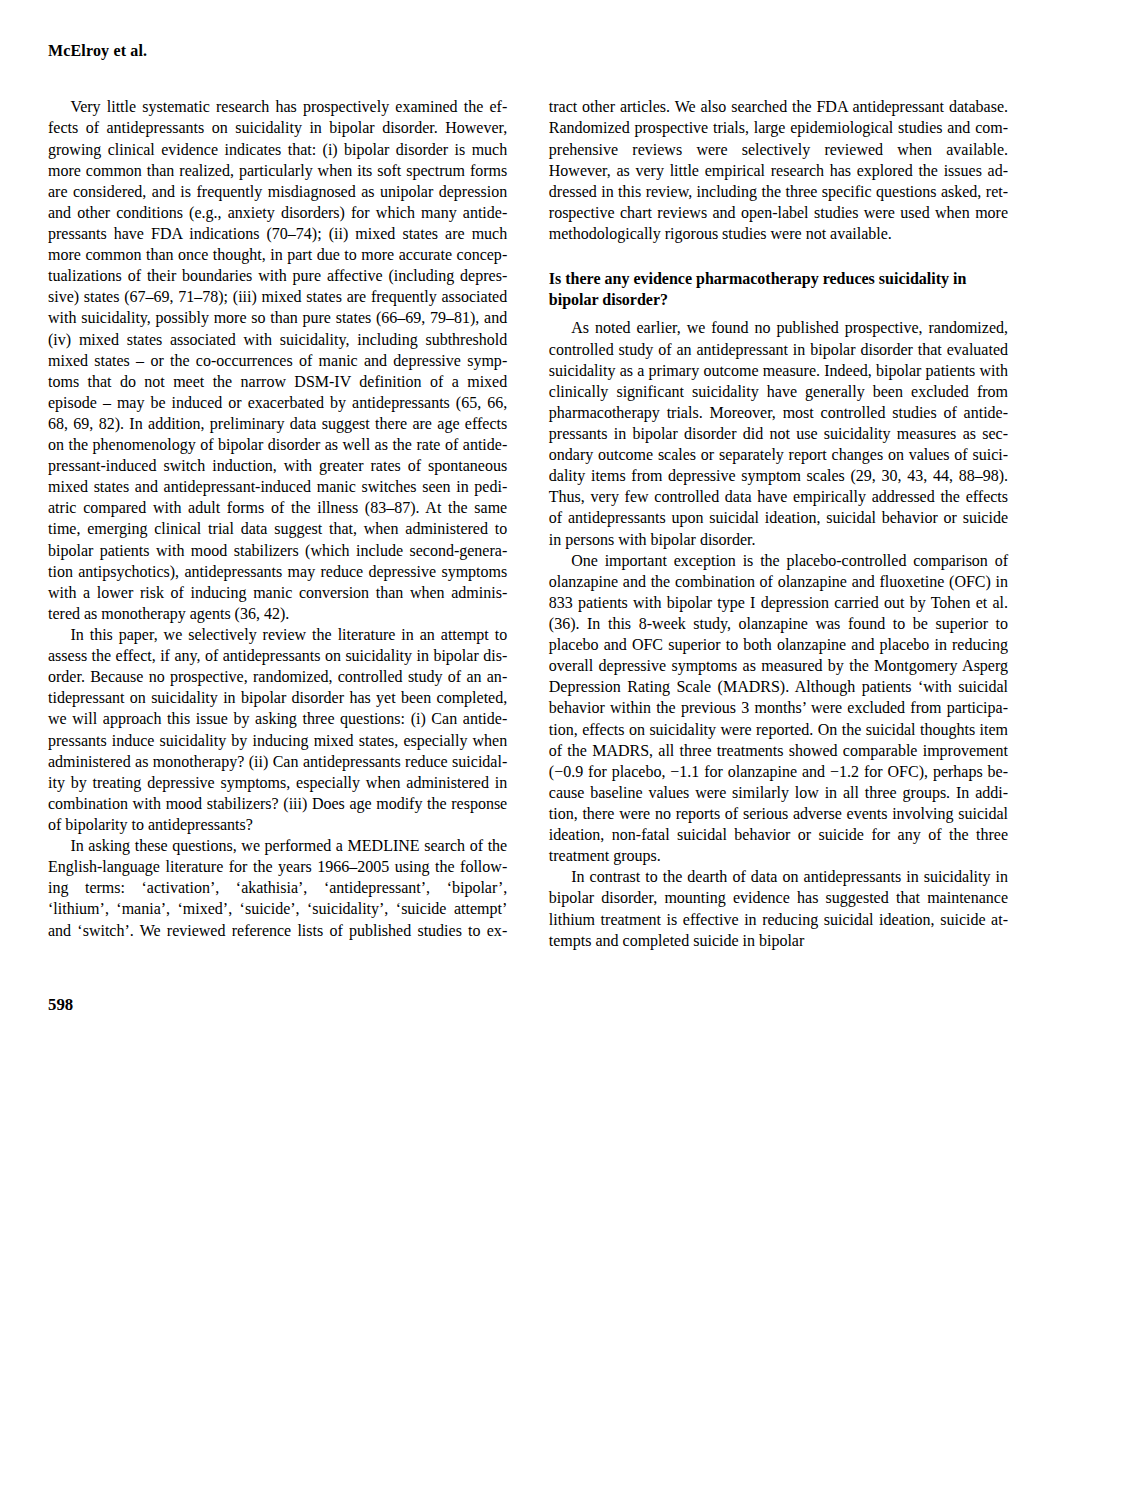McElroy et al.
Very little systematic research has prospectively examined the effects of antidepressants on suicidality in bipolar disorder. However, growing clinical evidence indicates that: (i) bipolar disorder is much more common than realized, particularly when its soft spectrum forms are considered, and is frequently misdiagnosed as unipolar depression and other conditions (e.g., anxiety disorders) for which many antidepressants have FDA indications (70–74); (ii) mixed states are much more common than once thought, in part due to more accurate conceptualizations of their boundaries with pure affective (including depressive) states (67–69, 71–78); (iii) mixed states are frequently associated with suicidality, possibly more so than pure states (66–69, 79–81), and (iv) mixed states associated with suicidality, including subthreshold mixed states – or the co-occurrences of manic and depressive symptoms that do not meet the narrow DSM-IV definition of a mixed episode – may be induced or exacerbated by antidepressants (65, 66, 68, 69, 82). In addition, preliminary data suggest there are age effects on the phenomenology of bipolar disorder as well as the rate of antidepressant-induced switch induction, with greater rates of spontaneous mixed states and antidepressant-induced manic switches seen in pediatric compared with adult forms of the illness (83–87). At the same time, emerging clinical trial data suggest that, when administered to bipolar patients with mood stabilizers (which include second-generation antipsychotics), antidepressants may reduce depressive symptoms with a lower risk of inducing manic conversion than when administered as monotherapy agents (36, 42).
In this paper, we selectively review the literature in an attempt to assess the effect, if any, of antidepressants on suicidality in bipolar disorder. Because no prospective, randomized, controlled study of an antidepressant on suicidality in bipolar disorder has yet been completed, we will approach this issue by asking three questions: (i) Can antidepressants induce suicidality by inducing mixed states, especially when administered as monotherapy? (ii) Can antidepressants reduce suicidality by treating depressive symptoms, especially when administered in combination with mood stabilizers? (iii) Does age modify the response of bipolarity to antidepressants?
In asking these questions, we performed a MEDLINE search of the English-language literature for the years 1966–2005 using the following terms: ‘activation’, ‘akathisia’, ‘antidepressant’, ‘bipolar’, ‘lithium’, ‘mania’, ‘mixed’, ‘suicide’, ‘suicidality’, ‘suicide attempt’ and ‘switch’. We reviewed reference lists of published studies to extract other articles. We also searched the FDA antidepressant database. Randomized prospective trials, large epidemiological studies and comprehensive reviews were selectively reviewed when available. However, as very little empirical research has explored the issues addressed in this review, including the three specific questions asked, retrospective chart reviews and open-label studies were used when more methodologically rigorous studies were not available.
Is there any evidence pharmacotherapy reduces suicidality in bipolar disorder?
As noted earlier, we found no published prospective, randomized, controlled study of an antidepressant in bipolar disorder that evaluated suicidality as a primary outcome measure. Indeed, bipolar patients with clinically significant suicidality have generally been excluded from pharmacotherapy trials. Moreover, most controlled studies of antidepressants in bipolar disorder did not use suicidality measures as secondary outcome scales or separately report changes on values of suicidality items from depressive symptom scales (29, 30, 43, 44, 88–98). Thus, very few controlled data have empirically addressed the effects of antidepressants upon suicidal ideation, suicidal behavior or suicide in persons with bipolar disorder.
One important exception is the placebo-controlled comparison of olanzapine and the combination of olanzapine and fluoxetine (OFC) in 833 patients with bipolar type I depression carried out by Tohen et al. (36). In this 8-week study, olanzapine was found to be superior to placebo and OFC superior to both olanzapine and placebo in reducing overall depressive symptoms as measured by the Montgomery Asperg Depression Rating Scale (MADRS). Although patients ‘with suicidal behavior within the previous 3 months’ were excluded from participation, effects on suicidality were reported. On the suicidal thoughts item of the MADRS, all three treatments showed comparable improvement (−0.9 for placebo, −1.1 for olanzapine and −1.2 for OFC), perhaps because baseline values were similarly low in all three groups. In addition, there were no reports of serious adverse events involving suicidal ideation, non-fatal suicidal behavior or suicide for any of the three treatment groups.
In contrast to the dearth of data on antidepressants in suicidality in bipolar disorder, mounting evidence has suggested that maintenance lithium treatment is effective in reducing suicidal ideation, suicide attempts and completed suicide in bipolar
598